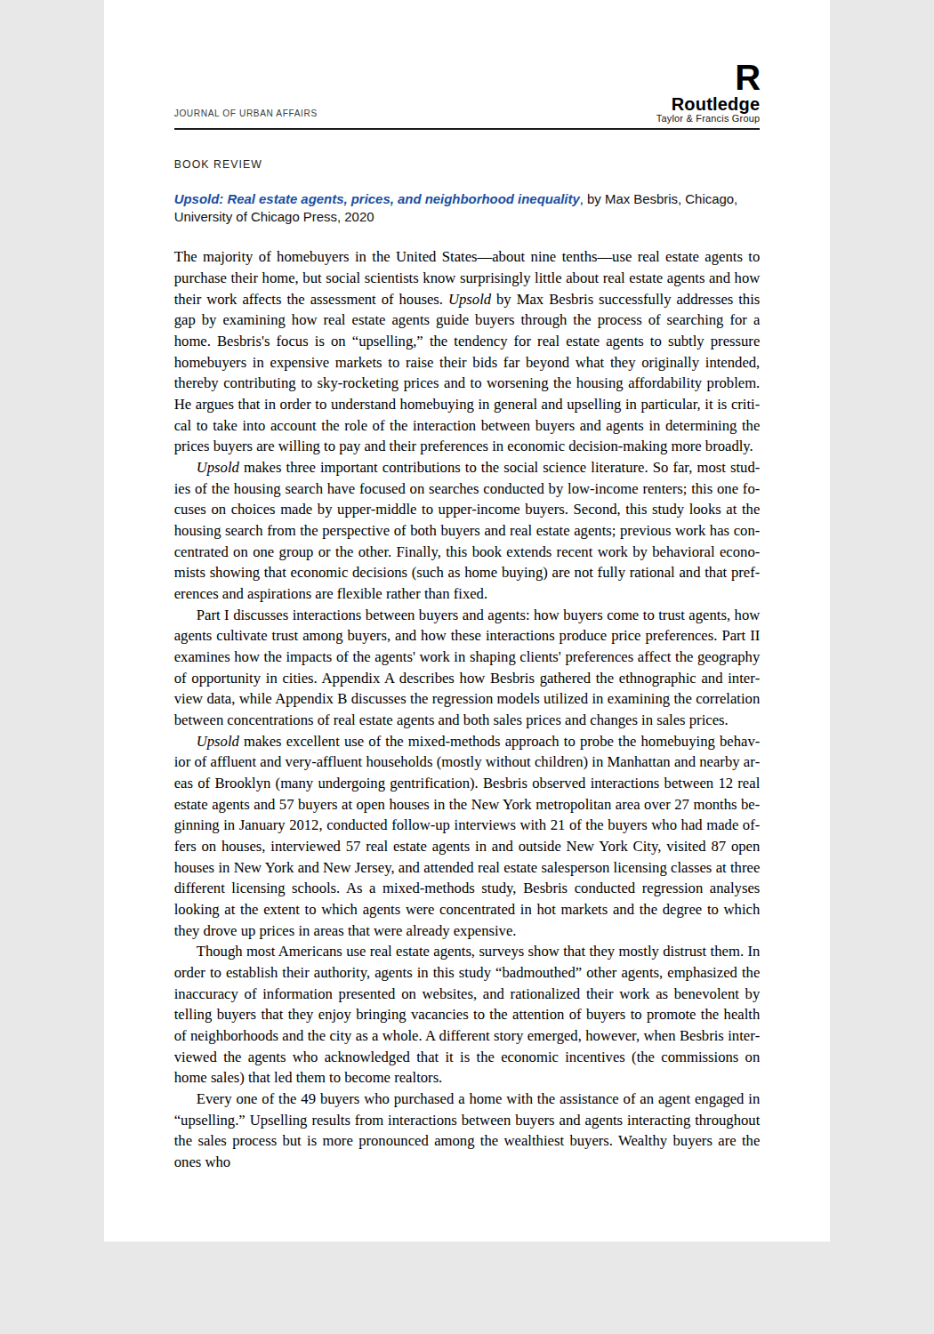Journal of Urban Affairs
R Routledge Taylor & Francis Group
Book Review
Upsold: Real estate agents, prices, and neighborhood inequality, by Max Besbris, Chicago, University of Chicago Press, 2020
The majority of homebuyers in the United States—about nine tenths—use real estate agents to purchase their home, but social scientists know surprisingly little about real estate agents and how their work affects the assessment of houses. Upsold by Max Besbris successfully addresses this gap by examining how real estate agents guide buyers through the process of searching for a home. Besbris's focus is on “upselling,” the tendency for real estate agents to subtly pressure homebuyers in expensive markets to raise their bids far beyond what they originally intended, thereby contributing to sky-rocketing prices and to worsening the housing affordability problem. He argues that in order to understand homebuying in general and upselling in particular, it is critical to take into account the role of the interaction between buyers and agents in determining the prices buyers are willing to pay and their preferences in economic decision-making more broadly.
Upsold makes three important contributions to the social science literature. So far, most studies of the housing search have focused on searches conducted by low-income renters; this one focuses on choices made by upper-middle to upper-income buyers. Second, this study looks at the housing search from the perspective of both buyers and real estate agents; previous work has concentrated on one group or the other. Finally, this book extends recent work by behavioral economists showing that economic decisions (such as home buying) are not fully rational and that preferences and aspirations are flexible rather than fixed.
Part I discusses interactions between buyers and agents: how buyers come to trust agents, how agents cultivate trust among buyers, and how these interactions produce price preferences. Part II examines how the impacts of the agents' work in shaping clients' preferences affect the geography of opportunity in cities. Appendix A describes how Besbris gathered the ethnographic and interview data, while Appendix B discusses the regression models utilized in examining the correlation between concentrations of real estate agents and both sales prices and changes in sales prices.
Upsold makes excellent use of the mixed-methods approach to probe the homebuying behavior of affluent and very-affluent households (mostly without children) in Manhattan and nearby areas of Brooklyn (many undergoing gentrification). Besbris observed interactions between 12 real estate agents and 57 buyers at open houses in the New York metropolitan area over 27 months beginning in January 2012, conducted follow-up interviews with 21 of the buyers who had made offers on houses, interviewed 57 real estate agents in and outside New York City, visited 87 open houses in New York and New Jersey, and attended real estate salesperson licensing classes at three different licensing schools. As a mixed-methods study, Besbris conducted regression analyses looking at the extent to which agents were concentrated in hot markets and the degree to which they drove up prices in areas that were already expensive.
Though most Americans use real estate agents, surveys show that they mostly distrust them. In order to establish their authority, agents in this study “badmouthed” other agents, emphasized the inaccuracy of information presented on websites, and rationalized their work as benevolent by telling buyers that they enjoy bringing vacancies to the attention of buyers to promote the health of neighborhoods and the city as a whole. A different story emerged, however, when Besbris interviewed the agents who acknowledged that it is the economic incentives (the commissions on home sales) that led them to become realtors.
Every one of the 49 buyers who purchased a home with the assistance of an agent engaged in “upselling.” Upselling results from interactions between buyers and agents interacting throughout the sales process but is more pronounced among the wealthiest buyers. Wealthy buyers are the ones who